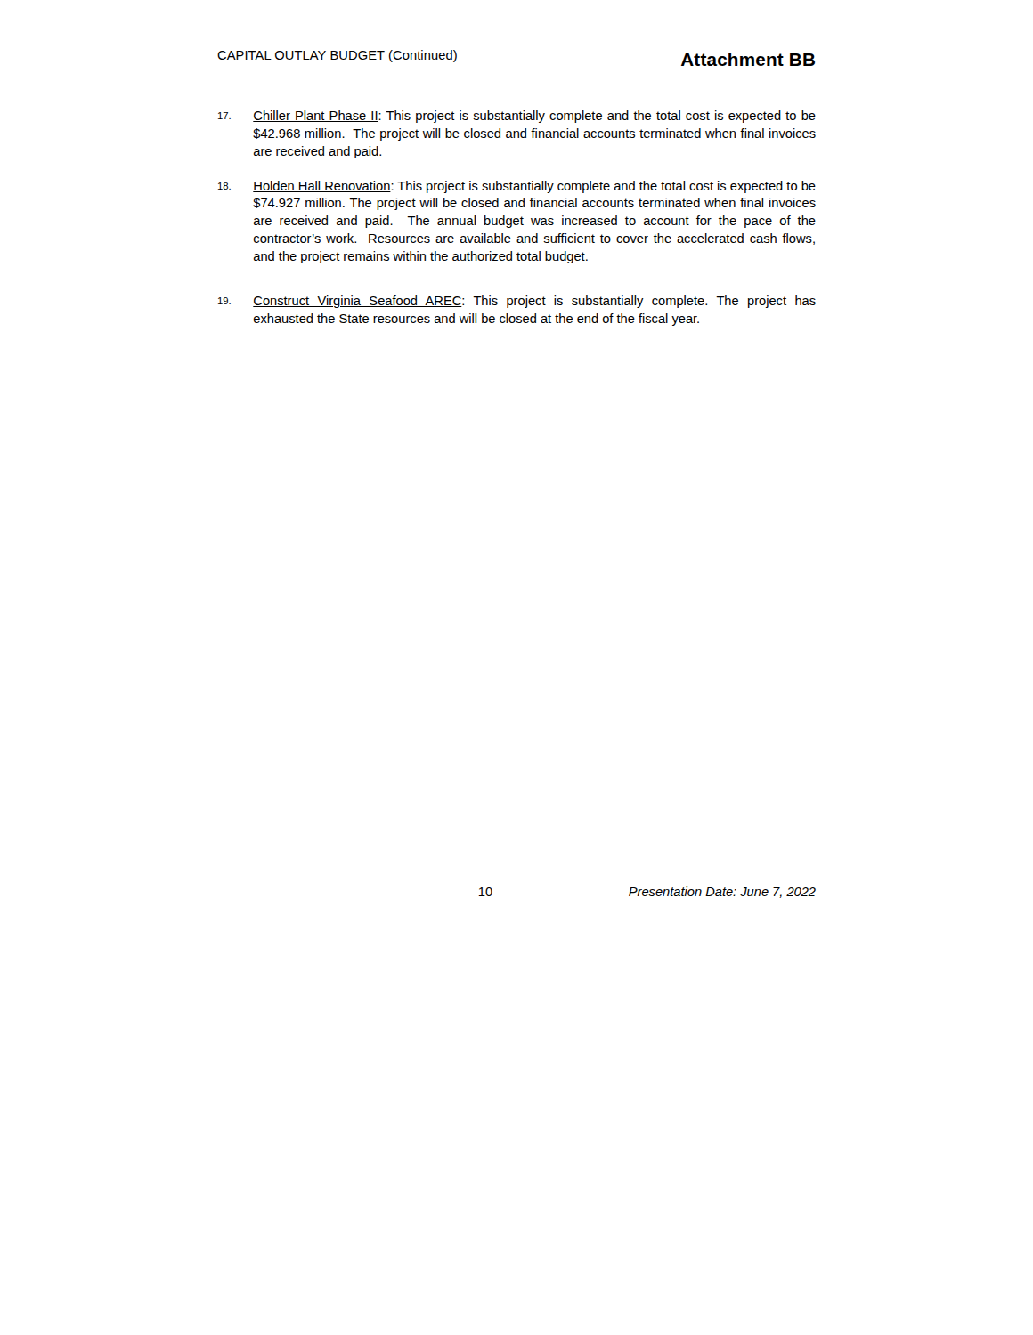CAPITAL OUTLAY BUDGET (Continued)
Attachment BB
17. Chiller Plant Phase II: This project is substantially complete and the total cost is expected to be $42.968 million. The project will be closed and financial accounts terminated when final invoices are received and paid.
18. Holden Hall Renovation: This project is substantially complete and the total cost is expected to be $74.927 million. The project will be closed and financial accounts terminated when final invoices are received and paid. The annual budget was increased to account for the pace of the contractor’s work. Resources are available and sufficient to cover the accelerated cash flows, and the project remains within the authorized total budget.
19. Construct Virginia Seafood AREC: This project is substantially complete. The project has exhausted the State resources and will be closed at the end of the fiscal year.
10
Presentation Date: June 7, 2022